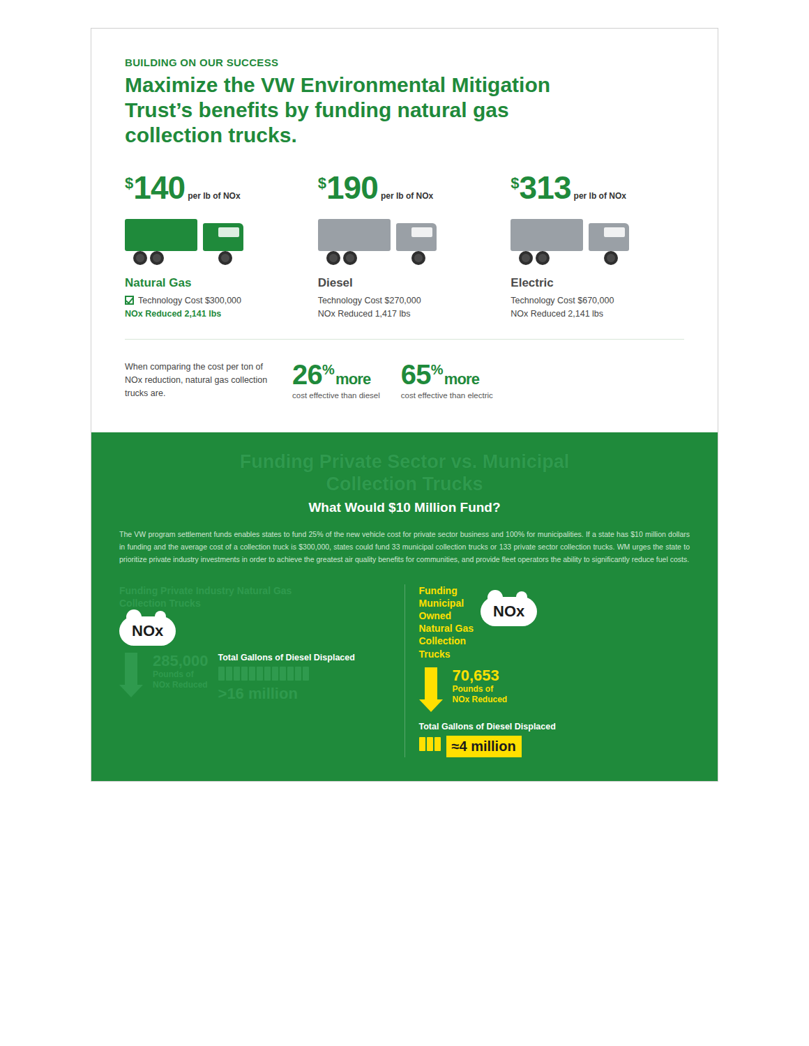Building on our success
Maximize the VW Environmental Mitigation Trust’s benefits by funding natural gas collection trucks.
$140 per lb of NOx
Natural Gas
Technology Cost $300,000
NOx Reduced 2,141 lbs
$190 per lb of NOx
Diesel
Technology Cost $270,000
NOx Reduced 1,417 lbs
$313 per lb of NOx
Electric
Technology Cost $670,000
NOx Reduced 2,141 lbs
When comparing the cost per ton of NOx reduction, natural gas collection trucks are.
26%more
cost effective than diesel
65%more
cost effective than electric
Funding Private Sector vs. Municipal
Collection Trucks
What Would $10 Million Fund?
The VW program settlement funds enables states to fund 25% of the new vehicle cost for private sector business and 100% for municipalities. If a state has $10 million dollars in funding and the average cost of a collection truck is $300,000, states could fund 33 municipal collection trucks or 133 private sector collection trucks. WM urges the state to prioritize private industry investments in order to achieve the greatest air quality benefits for communities, and provide fleet operators the ability to significantly reduce fuel costs.
Funding Private Industry Natural Gas
Collection Trucks
NOx
285,000
Pounds of
NOx Reduced
Total Gallons of Diesel Displaced
>16 million
Funding
Municipal
Owned
Natural Gas
Collection
Trucks
NOx
70,653
Pounds of
NOx Reduced
Total Gallons of Diesel Displaced
≈4 million